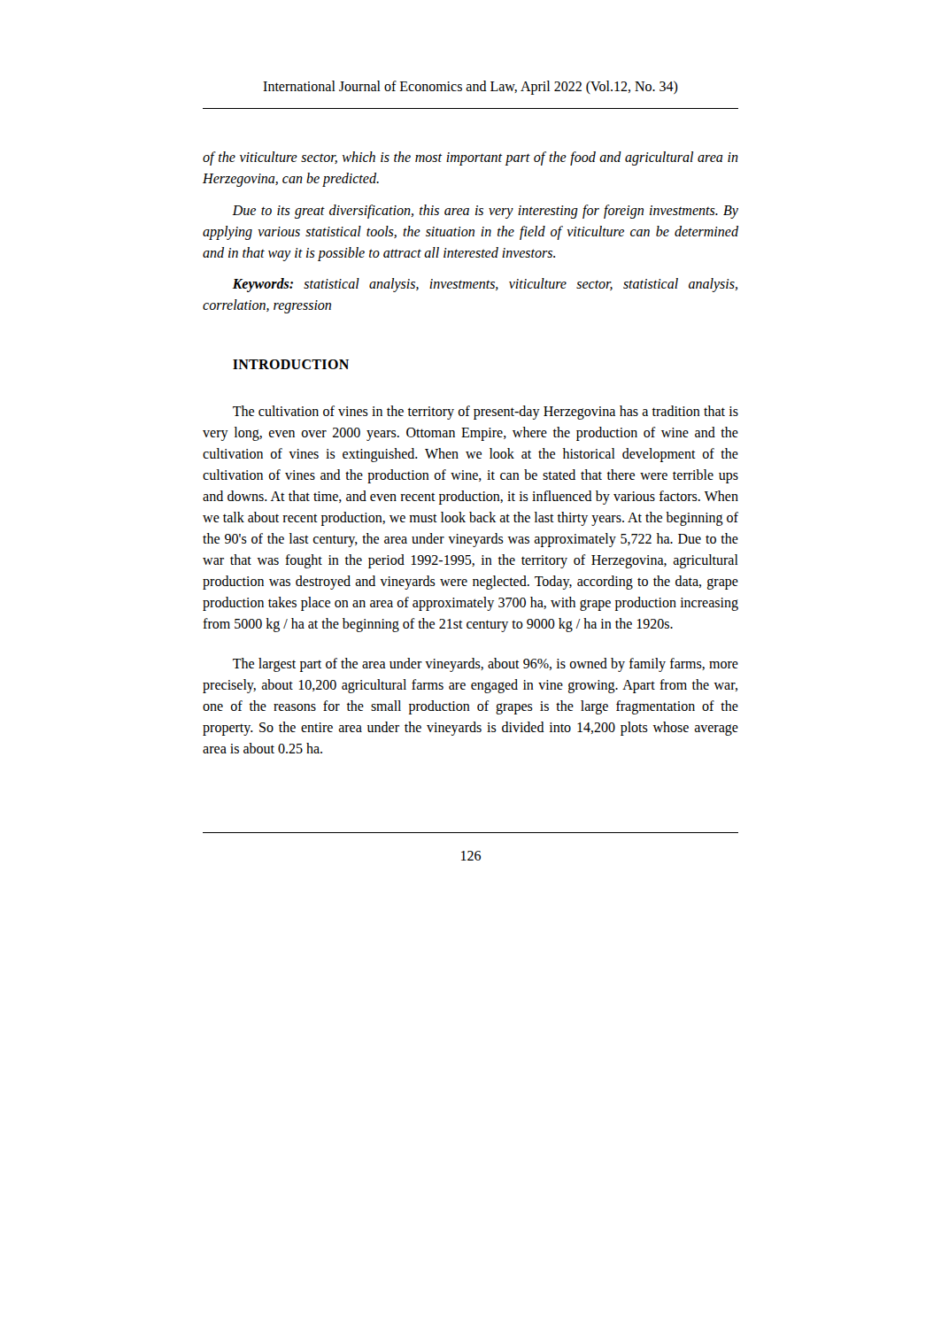International Journal of Economics and Law, April 2022 (Vol.12, No. 34)
of the viticulture sector, which is the most important part of the food and agricultural area in Herzegovina, can be predicted.
Due to its great diversification, this area is very interesting for foreign investments. By applying various statistical tools, the situation in the field of viticulture can be determined and in that way it is possible to attract all interested investors.
Keywords: statistical analysis, investments, viticulture sector, statistical analysis, correlation, regression
Introduction
The cultivation of vines in the territory of present-day Herzegovina has a tradition that is very long, even over 2000 years. Ottoman Empire, where the production of wine and the cultivation of vines is extinguished. When we look at the historical development of the cultivation of vines and the production of wine, it can be stated that there were terrible ups and downs. At that time, and even recent production, it is influenced by various factors. When we talk about recent production, we must look back at the last thirty years. At the beginning of the 90's of the last century, the area under vineyards was approximately 5,722 ha. Due to the war that was fought in the period 1992-1995, in the territory of Herzegovina, agricultural production was destroyed and vineyards were neglected. Today, according to the data, grape production takes place on an area of approximately 3700 ha, with grape production increasing from 5000 kg / ha at the beginning of the 21st century to 9000 kg / ha in the 1920s.
The largest part of the area under vineyards, about 96%, is owned by family farms, more precisely, about 10,200 agricultural farms are engaged in vine growing. Apart from the war, one of the reasons for the small production of grapes is the large fragmentation of the property. So the entire area under the vineyards is divided into 14,200 plots whose average area is about 0.25 ha.
126